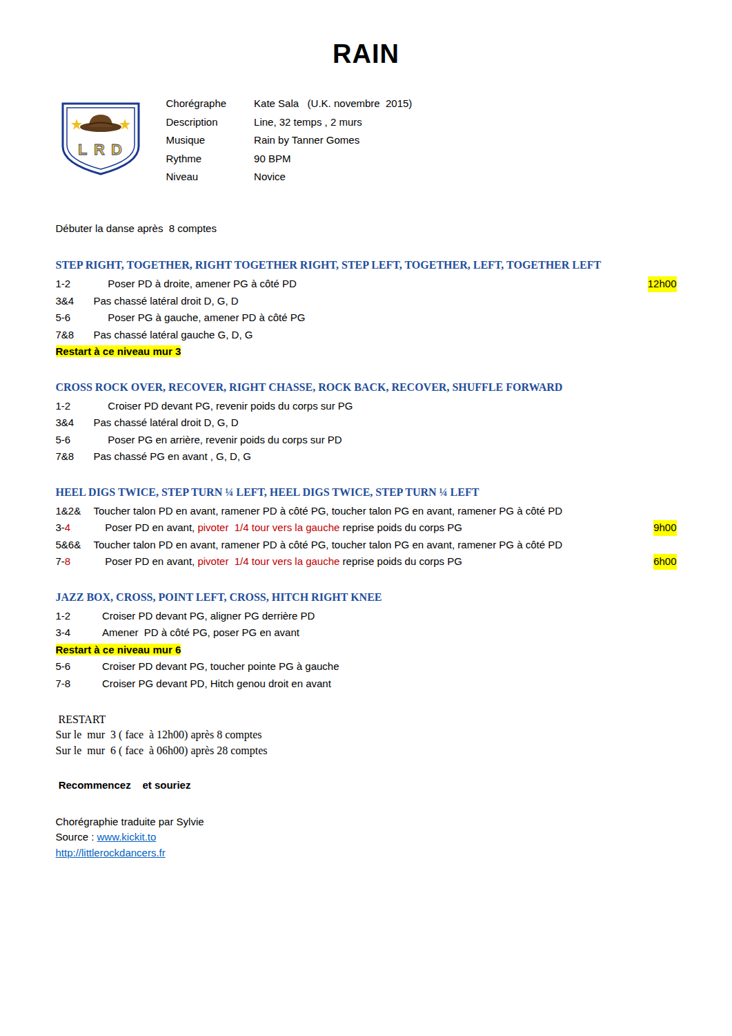RAIN
L R D
| Chorégraphe | Kate Sala (U.K. novembre 2015) |
| Description | Line, 32 temps , 2 murs |
| Musique | Rain by Tanner Gomes |
| Rythme | 90 BPM |
| Niveau | Novice |
Débuter la danse après 8 comptes
STEP RIGHT, TOGETHER, RIGHT TOGETHER RIGHT, STEP LEFT, TOGETHER, LEFT, TOGETHER LEFT
1-2 Poser PD à droite, amener PG à côté PD 12h00
3&4 Pas chassé latéral droit D, G, D
5-6 Poser PG à gauche, amener PD à côté PG
7&8 Pas chassé latéral gauche G, D, G
Restart à ce niveau mur 3
CROSS ROCK OVER, RECOVER, RIGHT CHASSE, ROCK BACK, RECOVER, SHUFFLE FORWARD
1-2 Croiser PD devant PG, revenir poids du corps sur PG
3&4 Pas chassé latéral droit D, G, D
5-6 Poser PG en arrière, revenir poids du corps sur PD
7&8 Pas chassé PG en avant , G, D, G
HEEL DIGS TWICE, STEP TURN ¼ LEFT, HEEL DIGS TWICE, STEP TURN ¼ LEFT
1&2&Toucher talon PD en avant, ramener PD à côté PG, toucher talon PG en avant, ramener PG à côté PD
3-4 Poser PD en avant, pivoter 1/4 tour vers la gauche reprise poids du corps PG 9h00
5&6&Toucher talon PD en avant, ramener PD à côté PG, toucher talon PG en avant, ramener PG à côté PD
7-8 Poser PD en avant, pivoter 1/4 tour vers la gauche reprise poids du corps PG 6h00
JAZZ BOX, CROSS, POINT LEFT, CROSS, HITCH RIGHT KNEE
1-2 Croiser PD devant PG, aligner PG derrière PD
3-4 Amener PD à côté PG, poser PG en avant
Restart à ce niveau mur 6
5-6 Croiser PD devant PG, toucher pointe PG à gauche
7-8 Croiser PG devant PD, Hitch genou droit en avant
RESTART
Sur le mur 3 ( face à 12h00) après 8 comptes
Sur le mur 6 ( face à 06h00) après 28 comptes
Recommencez et souriez
Chorégraphie traduite par Sylvie
Source : www.kickit.to
http://littlerockdancers.fr